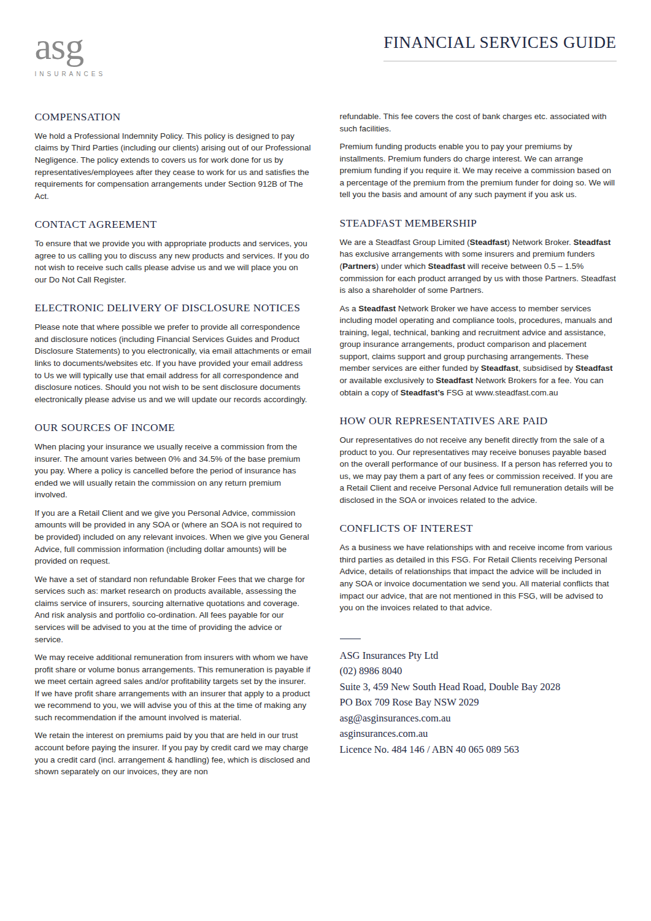asg Insurances
FINANCIAL SERVICES GUIDE
Compensation
We hold a Professional Indemnity Policy. This policy is designed to pay claims by Third Parties (including our clients) arising out of our Professional Negligence. The policy extends to covers us for work done for us by representatives/employees after they cease to work for us and satisfies the requirements for compensation arrangements under Section 912B of The Act.
Contact Agreement
To ensure that we provide you with appropriate products and services, you agree to us calling you to discuss any new products and services. If you do not wish to receive such calls please advise us and we will place you on our Do Not Call Register.
Electronic Delivery of Disclosure Notices
Please note that where possible we prefer to provide all correspondence and disclosure notices (including Financial Services Guides and Product Disclosure Statements) to you electronically, via email attachments or email links to documents/websites etc. If you have provided your email address to Us we will typically use that email address for all correspondence and disclosure notices. Should you not wish to be sent disclosure documents electronically please advise us and we will update our records accordingly.
Our Sources of Income
When placing your insurance we usually receive a commission from the insurer. The amount varies between 0% and 34.5% of the base premium you pay. Where a policy is cancelled before the period of insurance has ended we will usually retain the commission on any return premium involved.
If you are a Retail Client and we give you Personal Advice, commission amounts will be provided in any SOA or (where an SOA is not required to be provided) included on any relevant invoices. When we give you General Advice, full commission information (including dollar amounts) will be provided on request.
We have a set of standard non refundable Broker Fees that we charge for services such as: market research on products available, assessing the claims service of insurers, sourcing alternative quotations and coverage. And risk analysis and portfolio co-ordination. All fees payable for our services will be advised to you at the time of providing the advice or service.
We may receive additional remuneration from insurers with whom we have profit share or volume bonus arrangements. This remuneration is payable if we meet certain agreed sales and/or profitability targets set by the insurer. If we have profit share arrangements with an insurer that apply to a product we recommend to you, we will advise you of this at the time of making any such recommendation if the amount involved is material.
We retain the interest on premiums paid by you that are held in our trust account before paying the insurer. If you pay by credit card we may charge you a credit card (incl. arrangement & handling) fee, which is disclosed and shown separately on our invoices, they are non
refundable. This fee covers the cost of bank charges etc. associated with such facilities.
Premium funding products enable you to pay your premiums by installments. Premium funders do charge interest. We can arrange premium funding if you require it. We may receive a commission based on a percentage of the premium from the premium funder for doing so. We will tell you the basis and amount of any such payment if you ask us.
Steadfast Membership
We are a Steadfast Group Limited (Steadfast) Network Broker. Steadfast has exclusive arrangements with some insurers and premium funders (Partners) under which Steadfast will receive between 0.5 – 1.5% commission for each product arranged by us with those Partners. Steadfast is also a shareholder of some Partners.
As a Steadfast Network Broker we have access to member services including model operating and compliance tools, procedures, manuals and training, legal, technical, banking and recruitment advice and assistance, group insurance arrangements, product comparison and placement support, claims support and group purchasing arrangements. These member services are either funded by Steadfast, subsidised by Steadfast or available exclusively to Steadfast Network Brokers for a fee. You can obtain a copy of Steadfast’s FSG at www.steadfast.com.au
How Our Representatives Are Paid
Our representatives do not receive any benefit directly from the sale of a product to you. Our representatives may receive bonuses payable based on the overall performance of our business. If a person has referred you to us, we may pay them a part of any fees or commission received. If you are a Retail Client and receive Personal Advice full remuneration details will be disclosed in the SOA or invoices related to the advice.
Conflicts of Interest
As a business we have relationships with and receive income from various third parties as detailed in this FSG. For Retail Clients receiving Personal Advice, details of relationships that impact the advice will be included in any SOA or invoice documentation we send you. All material conflicts that impact our advice, that are not mentioned in this FSG, will be advised to you on the invoices related to that advice.
ASG Insurances Pty Ltd
(02) 8986 8040
Suite 3, 459 New South Head Road, Double Bay 2028
PO Box 709 Rose Bay NSW 2029
asg@asginsurances.com.au
asginsurances.com.au
Licence No. 484 146 / ABN 40 065 089 563